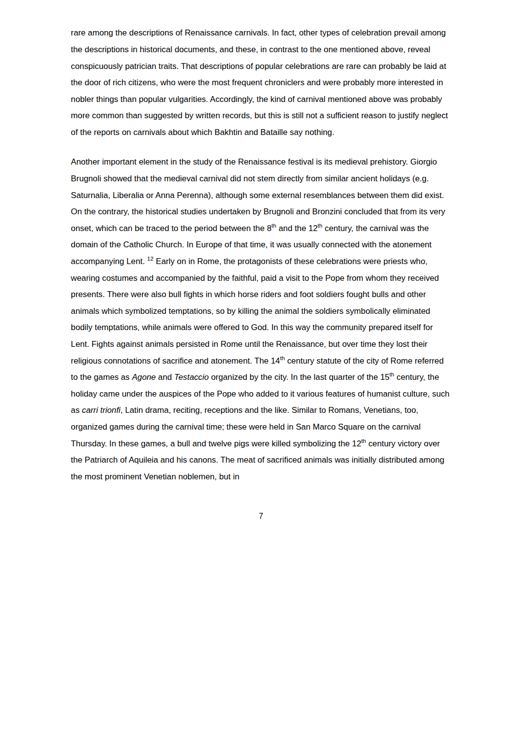rare among the descriptions of Renaissance carnivals. In fact, other types of celebration prevail among the descriptions in historical documents, and these, in contrast to the one mentioned above, reveal conspicuously patrician traits. That descriptions of popular celebrations are rare can probably be laid at the door of rich citizens, who were the most frequent chroniclers and were probably more interested in nobler things than popular vulgarities. Accordingly, the kind of carnival mentioned above was probably more common than suggested by written records, but this is still not a sufficient reason to justify neglect of the reports on carnivals about which Bakhtin and Bataille say nothing.
Another important element in the study of the Renaissance festival is its medieval prehistory. Giorgio Brugnoli showed that the medieval carnival did not stem directly from similar ancient holidays (e.g. Saturnalia, Liberalia or Anna Perenna), although some external resemblances between them did exist. On the contrary, the historical studies undertaken by Brugnoli and Bronzini concluded that from its very onset, which can be traced to the period between the 8th and the 12th century, the carnival was the domain of the Catholic Church. In Europe of that time, it was usually connected with the atonement accompanying Lent. 12 Early on in Rome, the protagonists of these celebrations were priests who, wearing costumes and accompanied by the faithful, paid a visit to the Pope from whom they received presents. There were also bull fights in which horse riders and foot soldiers fought bulls and other animals which symbolized temptations, so by killing the animal the soldiers symbolically eliminated bodily temptations, while animals were offered to God. In this way the community prepared itself for Lent. Fights against animals persisted in Rome until the Renaissance, but over time they lost their religious connotations of sacrifice and atonement. The 14th century statute of the city of Rome referred to the games as Agone and Testaccio organized by the city. In the last quarter of the 15th century, the holiday came under the auspices of the Pope who added to it various features of humanist culture, such as carri trionfi, Latin drama, reciting, receptions and the like. Similar to Romans, Venetians, too, organized games during the carnival time; these were held in San Marco Square on the carnival Thursday. In these games, a bull and twelve pigs were killed symbolizing the 12th century victory over the Patriarch of Aquileia and his canons. The meat of sacrificed animals was initially distributed among the most prominent Venetian noblemen, but in
7